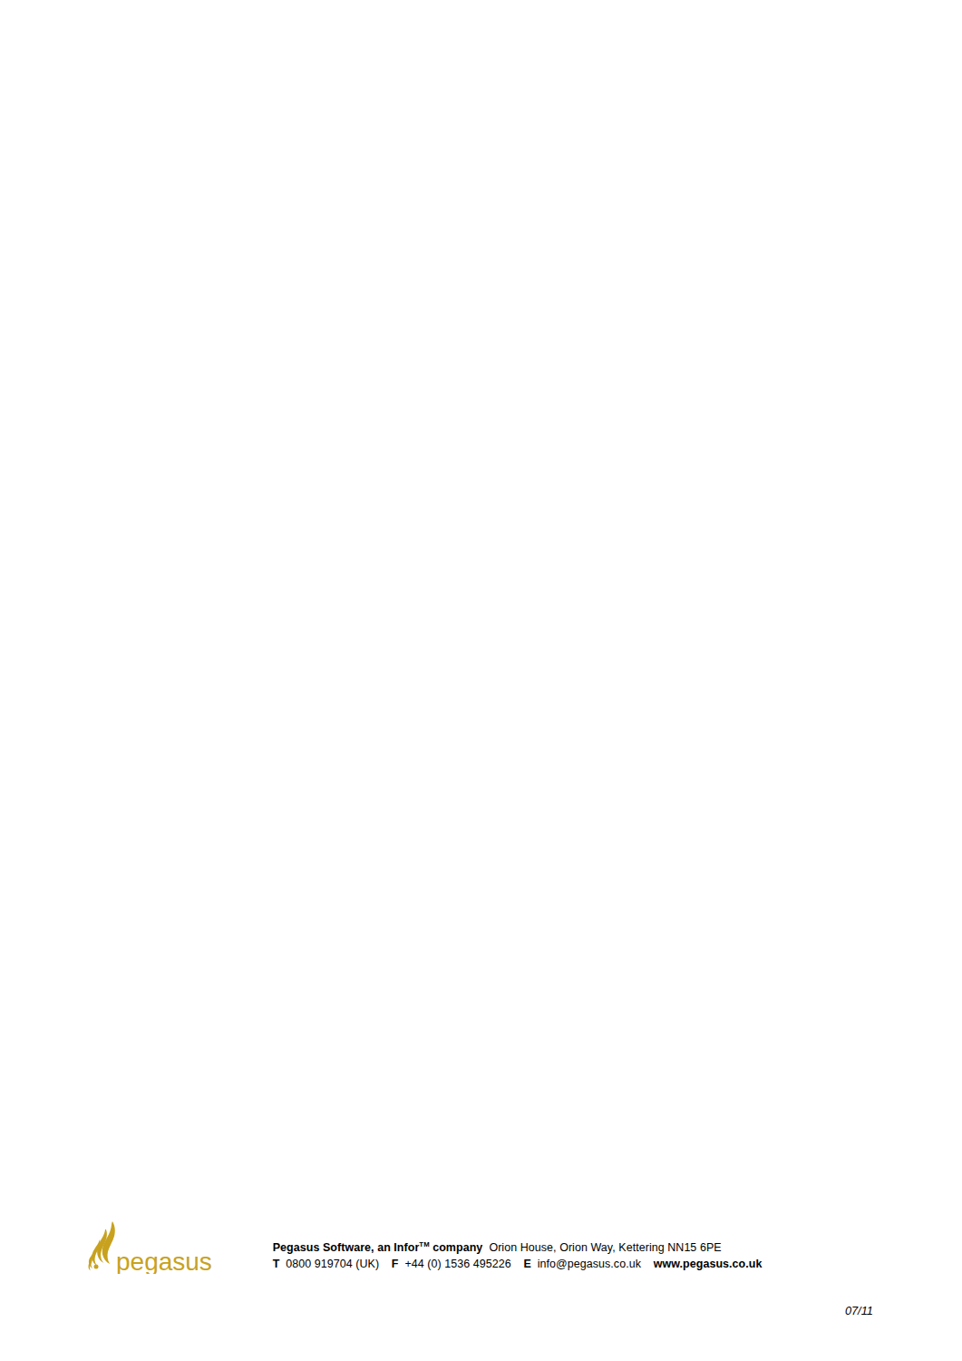pegasus
Pegasus Software, an InforTM company Orion House, Orion Way, Kettering NN15 6PE
T 0800 919704 (UK) F +44 (0) 1536 495226 E info@pegasus.co.uk www.pegasus.co.uk
07/11